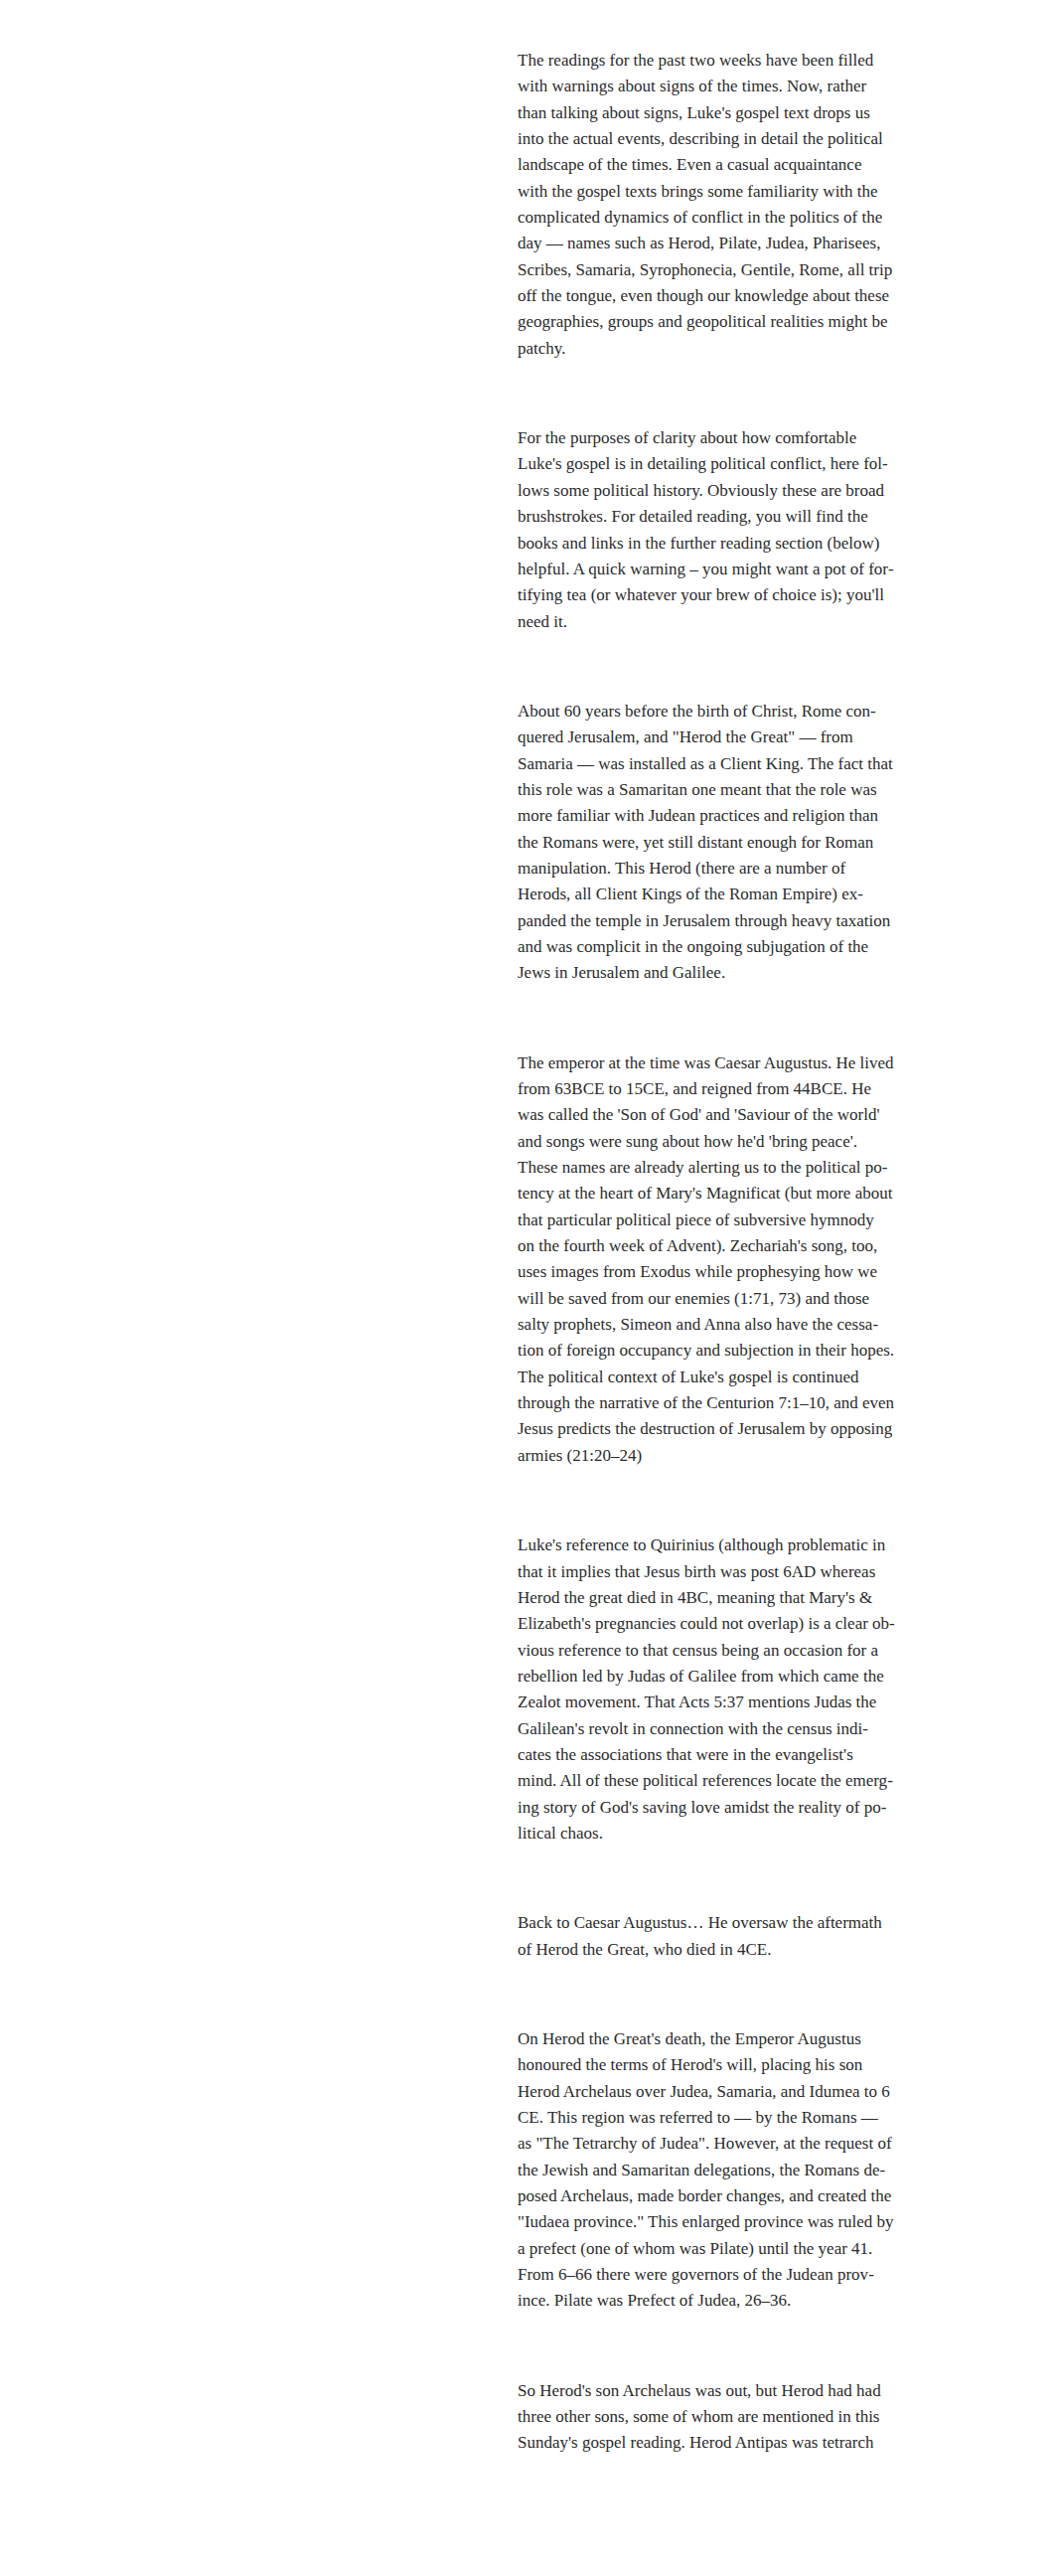The readings for the past two weeks have been filled with warnings about signs of the times. Now, rather than talking about signs, Luke's gospel text drops us into the actual events, describing in detail the political landscape of the times. Even a casual acquaintance with the gospel texts brings some familiarity with the complicated dynamics of conflict in the politics of the day — names such as Herod, Pilate, Judea, Pharisees, Scribes, Samaria, Syrophonecia, Gentile, Rome, all trip off the tongue, even though our knowledge about these geographies, groups and geopolitical realities might be patchy.
For the purposes of clarity about how comfortable Luke's gospel is in detailing political conflict, here follows some political history. Obviously these are broad brushstrokes. For detailed reading, you will find the books and links in the further reading section (below) helpful. A quick warning – you might want a pot of fortifying tea (or whatever your brew of choice is); you'll need it.
About 60 years before the birth of Christ, Rome conquered Jerusalem, and "Herod the Great" — from Samaria — was installed as a Client King. The fact that this role was a Samaritan one meant that the role was more familiar with Judean practices and religion than the Romans were, yet still distant enough for Roman manipulation. This Herod (there are a number of Herods, all Client Kings of the Roman Empire) expanded the temple in Jerusalem through heavy taxation and was complicit in the ongoing subjugation of the Jews in Jerusalem and Galilee.
The emperor at the time was Caesar Augustus. He lived from 63BCE to 15CE, and reigned from 44BCE. He was called the 'Son of God' and 'Saviour of the world' and songs were sung about how he'd 'bring peace'. These names are already alerting us to the political potency at the heart of Mary's Magnificat (but more about that particular political piece of subversive hymnody on the fourth week of Advent). Zechariah's song, too, uses images from Exodus while prophesying how we will be saved from our enemies (1:71, 73) and those salty prophets, Simeon and Anna also have the cessation of foreign occupancy and subjection in their hopes. The political context of Luke's gospel is continued through the narrative of the Centurion 7:1–10, and even Jesus predicts the destruction of Jerusalem by opposing armies (21:20–24)
Luke's reference to Quirinius (although problematic in that it implies that Jesus birth was post 6AD whereas Herod the great died in 4BC, meaning that Mary's & Elizabeth's pregnancies could not overlap) is a clear obvious reference to that census being an occasion for a rebellion led by Judas of Galilee from which came the Zealot movement. That Acts 5:37 mentions Judas the Galilean's revolt in connection with the census indicates the associations that were in the evangelist's mind. All of these political references locate the emerging story of God's saving love amidst the reality of political chaos.
Back to Caesar Augustus… He oversaw the aftermath of Herod the Great, who died in 4CE.
On Herod the Great's death, the Emperor Augustus honoured the terms of Herod's will, placing his son Herod Archelaus over Judea, Samaria, and Idumea to 6 CE. This region was referred to — by the Romans — as "The Tetrarchy of Judea". However, at the request of the Jewish and Samaritan delegations, the Romans deposed Archelaus, made border changes, and created the "Iudaea province." This enlarged province was ruled by a prefect (one of whom was Pilate) until the year 41. From 6–66 there were governors of the Judean province. Pilate was Prefect of Judea, 26–36.
So Herod's son Archelaus was out, but Herod had had three other sons, some of whom are mentioned in this Sunday's gospel reading. Herod Antipas was tetrarch